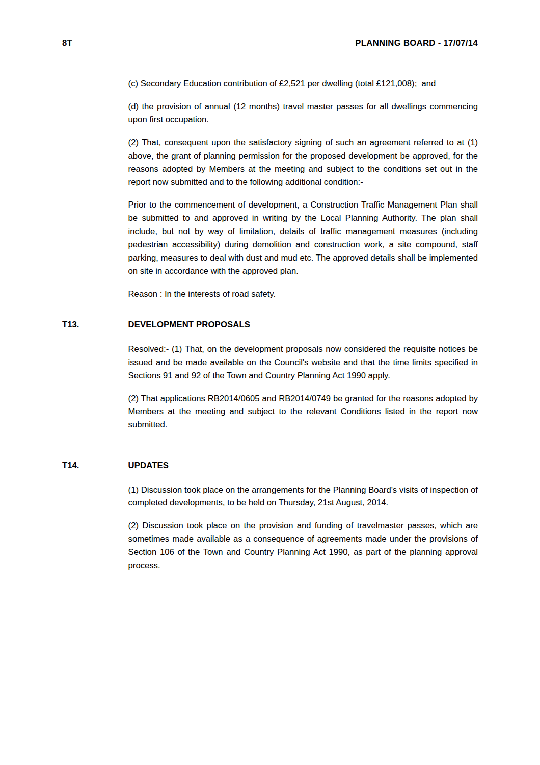8T PLANNING BOARD - 17/07/14
(c) Secondary Education contribution of £2,521 per dwelling (total £121,008); and
(d) the provision of annual (12 months) travel master passes for all dwellings commencing upon first occupation.
(2) That, consequent upon the satisfactory signing of such an agreement referred to at (1) above, the grant of planning permission for the proposed development be approved, for the reasons adopted by Members at the meeting and subject to the conditions set out in the report now submitted and to the following additional condition:-
Prior to the commencement of development, a Construction Traffic Management Plan shall be submitted to and approved in writing by the Local Planning Authority. The plan shall include, but not by way of limitation, details of traffic management measures (including pedestrian accessibility) during demolition and construction work, a site compound, staff parking, measures to deal with dust and mud etc. The approved details shall be implemented on site in accordance with the approved plan.
Reason : In the interests of road safety.
T13.
Development Proposals
Resolved:- (1) That, on the development proposals now considered the requisite notices be issued and be made available on the Council's website and that the time limits specified in Sections 91 and 92 of the Town and Country Planning Act 1990 apply.
(2) That applications RB2014/0605 and RB2014/0749 be granted for the reasons adopted by Members at the meeting and subject to the relevant Conditions listed in the report now submitted.
T14.
Updates
(1) Discussion took place on the arrangements for the Planning Board's visits of inspection of completed developments, to be held on Thursday, 21st August, 2014.
(2) Discussion took place on the provision and funding of travelmaster passes, which are sometimes made available as a consequence of agreements made under the provisions of Section 106 of the Town and Country Planning Act 1990, as part of the planning approval process.